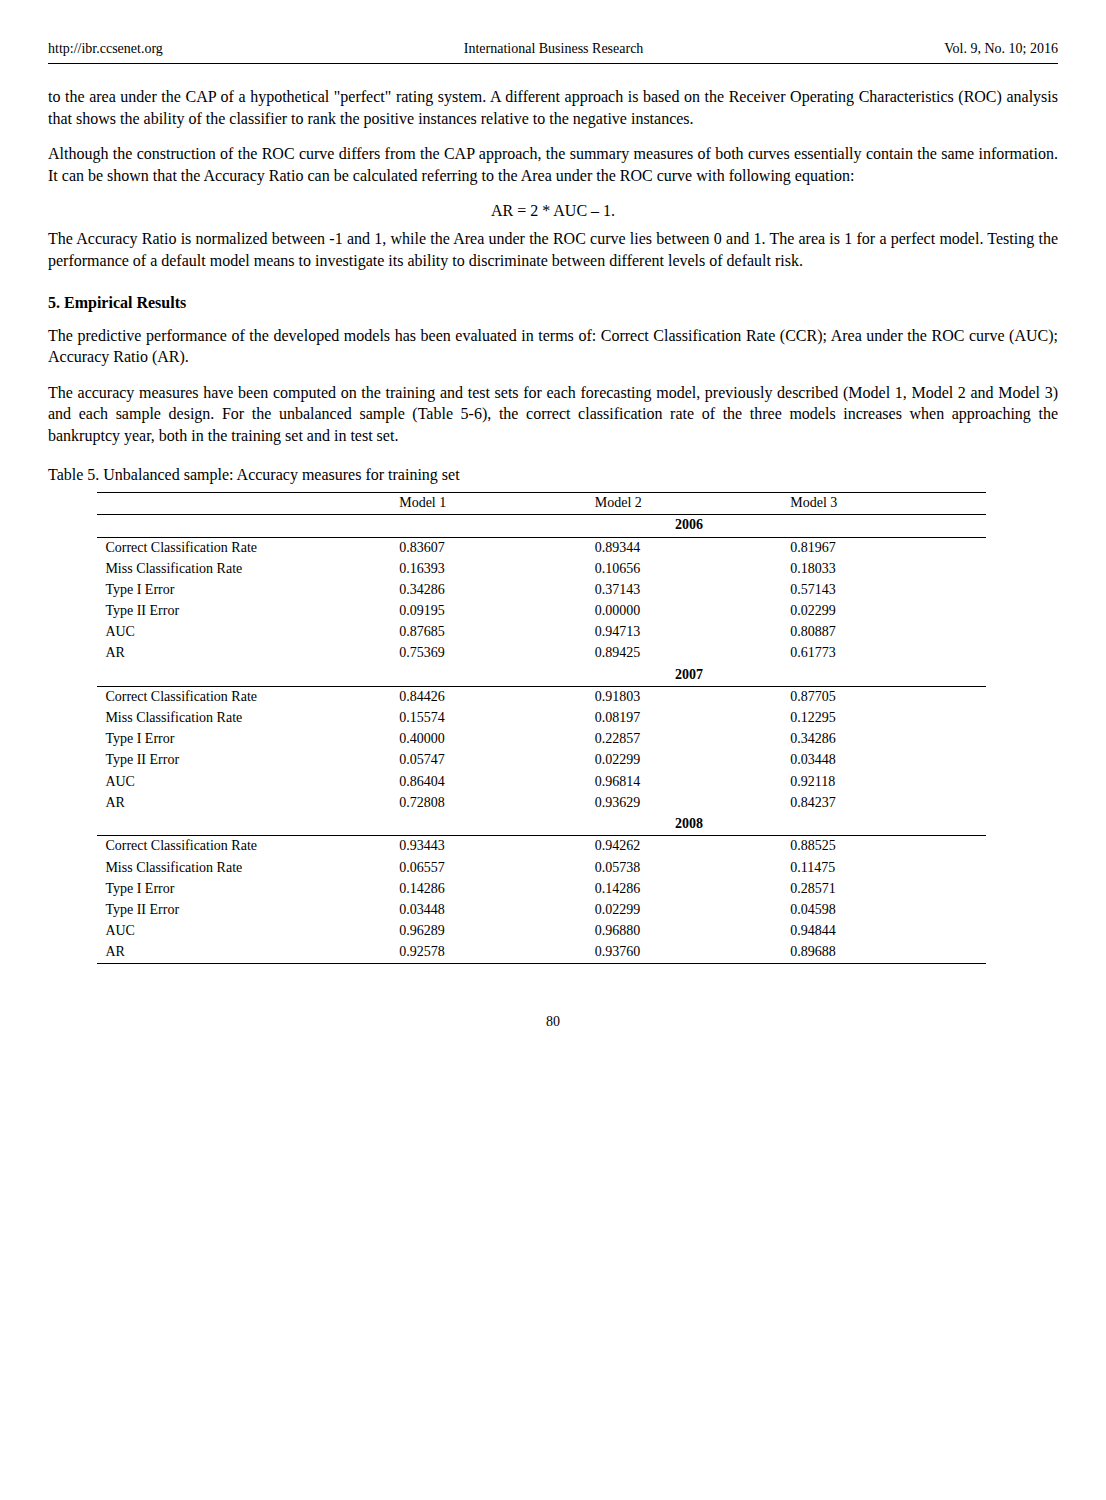http://ibr.ccsenet.org
International Business Research
Vol. 9, No. 10; 2016
to the area under the CAP of a hypothetical "perfect" rating system. A different approach is based on the Receiver Operating Characteristics (ROC) analysis that shows the ability of the classifier to rank the positive instances relative to the negative instances.
Although the construction of the ROC curve differs from the CAP approach, the summary measures of both curves essentially contain the same information. It can be shown that the Accuracy Ratio can be calculated referring to the Area under the ROC curve with following equation:
AR = 2 * AUC – 1.
The Accuracy Ratio is normalized between -1 and 1, while the Area under the ROC curve lies between 0 and 1. The area is 1 for a perfect model. Testing the performance of a default model means to investigate its ability to discriminate between different levels of default risk.
5. Empirical Results
The predictive performance of the developed models has been evaluated in terms of: Correct Classification Rate (CCR); Area under the ROC curve (AUC); Accuracy Ratio (AR).
The accuracy measures have been computed on the training and test sets for each forecasting model, previously described (Model 1, Model 2 and Model 3) and each sample design. For the unbalanced sample (Table 5-6), the correct classification rate of the three models increases when approaching the bankruptcy year, both in the training set and in test set.
Table 5. Unbalanced sample: Accuracy measures for training set
| | Model 1 | Model 2 | Model 3 |
| --- | --- | --- | --- |
| | 2006 |
| Correct Classification Rate | 0.83607 | 0.89344 | 0.81967 |
| Miss Classification Rate | 0.16393 | 0.10656 | 0.18033 |
| Type I Error | 0.34286 | 0.37143 | 0.57143 |
| Type II Error | 0.09195 | 0.00000 | 0.02299 |
| AUC | 0.87685 | 0.94713 | 0.80887 |
| AR | 0.75369 | 0.89425 | 0.61773 |
| | 2007 |
| Correct Classification Rate | 0.84426 | 0.91803 | 0.87705 |
| Miss Classification Rate | 0.15574 | 0.08197 | 0.12295 |
| Type I Error | 0.40000 | 0.22857 | 0.34286 |
| Type II Error | 0.05747 | 0.02299 | 0.03448 |
| AUC | 0.86404 | 0.96814 | 0.92118 |
| AR | 0.72808 | 0.93629 | 0.84237 |
| | 2008 |
| Correct Classification Rate | 0.93443 | 0.94262 | 0.88525 |
| Miss Classification Rate | 0.06557 | 0.05738 | 0.11475 |
| Type I Error | 0.14286 | 0.14286 | 0.28571 |
| Type II Error | 0.03448 | 0.02299 | 0.04598 |
| AUC | 0.96289 | 0.96880 | 0.94844 |
| AR | 0.92578 | 0.93760 | 0.89688 |
80